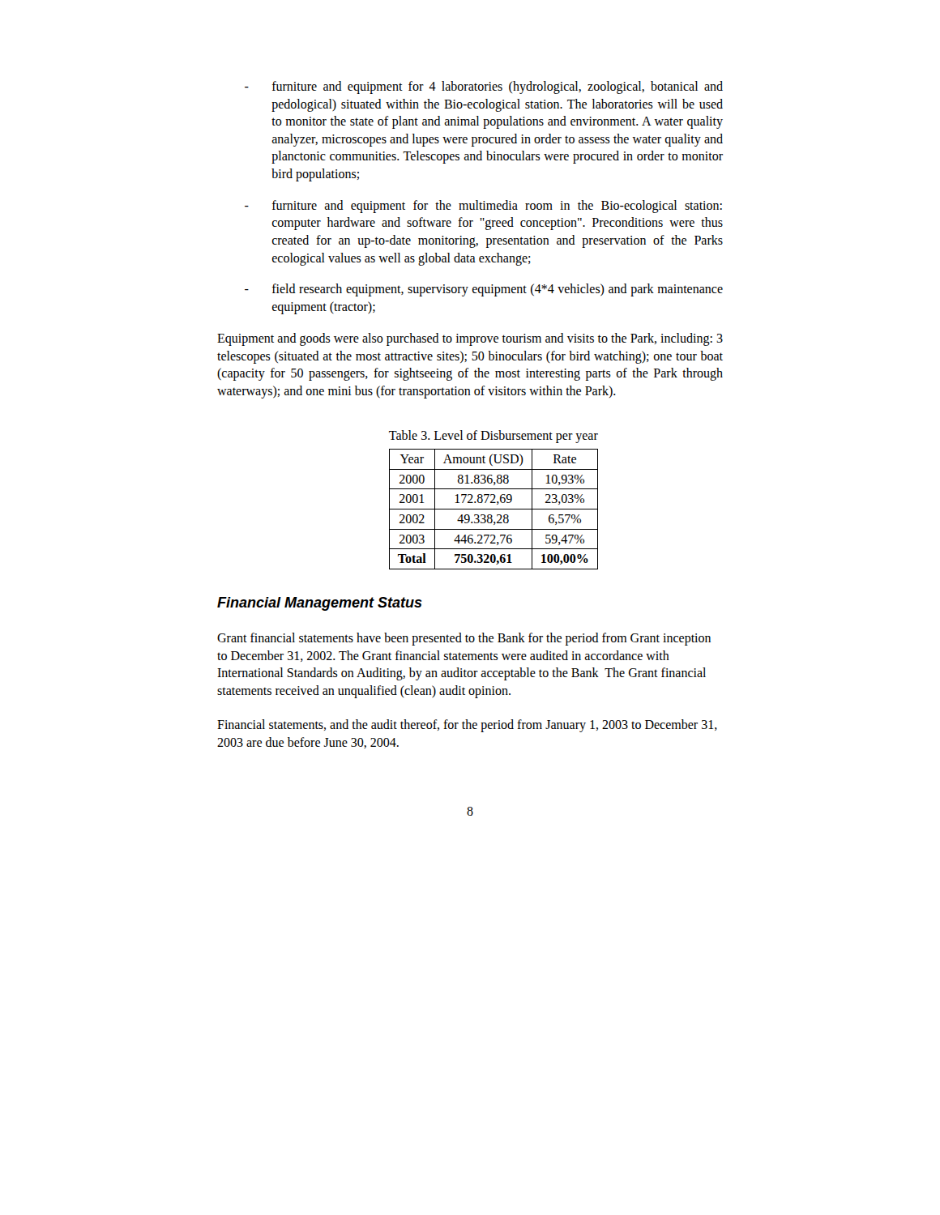furniture and equipment for 4 laboratories (hydrological, zoological, botanical and pedological) situated within the Bio-ecological station. The laboratories will be used to monitor the state of plant and animal populations and environment. A water quality analyzer, microscopes and lupes were procured in order to assess the water quality and planctonic communities. Telescopes and binoculars were procured in order to monitor bird populations;
furniture and equipment for the multimedia room in the Bio-ecological station: computer hardware and software for "greed conception". Preconditions were thus created for an up-to-date monitoring, presentation and preservation of the Parks ecological values as well as global data exchange;
field research equipment, supervisory equipment (4*4 vehicles) and park maintenance equipment (tractor);
Equipment and goods were also purchased to improve tourism and visits to the Park, including: 3 telescopes (situated at the most attractive sites); 50 binoculars (for bird watching); one tour boat (capacity for 50 passengers, for sightseeing of the most interesting parts of the Park through waterways); and one mini bus (for transportation of visitors within the Park).
Table 3. Level of Disbursement per year
| Year | Amount (USD) | Rate |
| --- | --- | --- |
| 2000 | 81.836,88 | 10,93% |
| 2001 | 172.872,69 | 23,03% |
| 2002 | 49.338,28 | 6,57% |
| 2003 | 446.272,76 | 59,47% |
| Total | 750.320,61 | 100,00% |
Financial Management Status
Grant financial statements have been presented to the Bank for the period from Grant inception to December 31, 2002. The Grant financial statements were audited in accordance with International Standards on Auditing, by an auditor acceptable to the Bank The Grant financial statements received an unqualified (clean) audit opinion.
Financial statements, and the audit thereof, for the period from January 1, 2003 to December 31, 2003 are due before June 30, 2004.
8